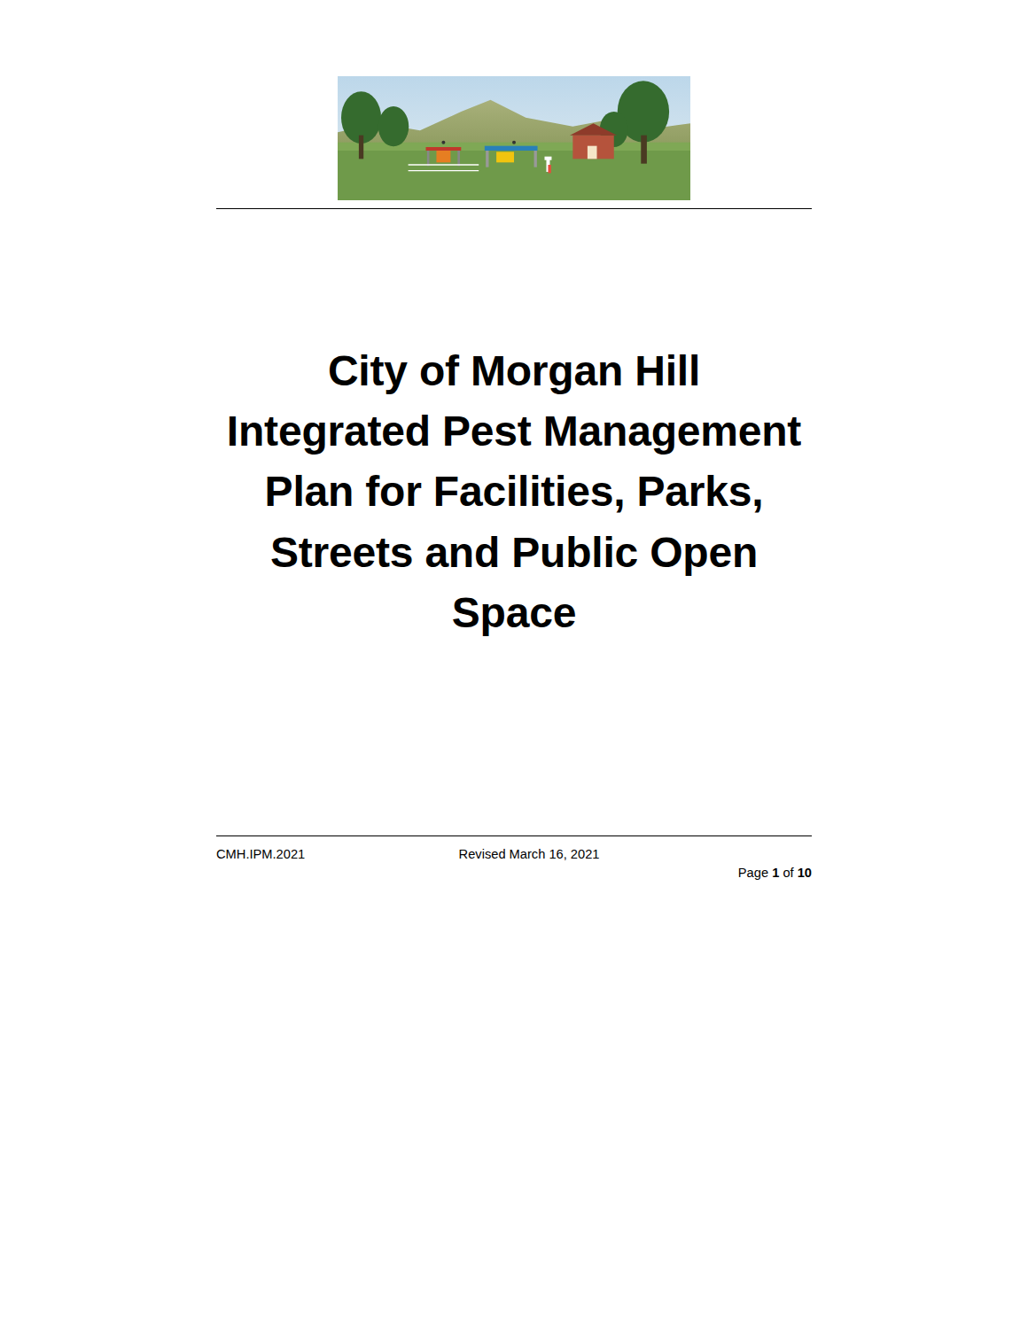City of Morgan Hill
Integrated Pest Management
Plan for Facilities, Parks,
Streets and Public Open Space
CMH.IPM.2021 Revised March 16, 2021 Page 1 of 10